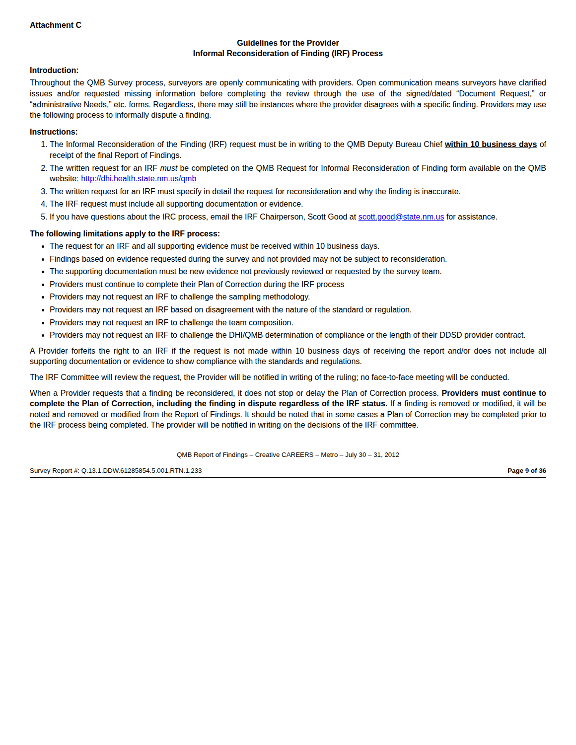Attachment C
Guidelines for the Provider
Informal Reconsideration of Finding (IRF) Process
Introduction:
Throughout the QMB Survey process, surveyors are openly communicating with providers. Open communication means surveyors have clarified issues and/or requested missing information before completing the review through the use of the signed/dated “Document Request,” or “administrative Needs,” etc. forms. Regardless, there may still be instances where the provider disagrees with a specific finding. Providers may use the following process to informally dispute a finding.
Instructions:
The Informal Reconsideration of the Finding (IRF) request must be in writing to the QMB Deputy Bureau Chief within 10 business days of receipt of the final Report of Findings.
The written request for an IRF must be completed on the QMB Request for Informal Reconsideration of Finding form available on the QMB website: http://dhi.health.state.nm.us/qmb
The written request for an IRF must specify in detail the request for reconsideration and why the finding is inaccurate.
The IRF request must include all supporting documentation or evidence.
If you have questions about the IRC process, email the IRF Chairperson, Scott Good at scott.good@state.nm.us for assistance.
The following limitations apply to the IRF process:
The request for an IRF and all supporting evidence must be received within 10 business days.
Findings based on evidence requested during the survey and not provided may not be subject to reconsideration.
The supporting documentation must be new evidence not previously reviewed or requested by the survey team.
Providers must continue to complete their Plan of Correction during the IRF process
Providers may not request an IRF to challenge the sampling methodology.
Providers may not request an IRF based on disagreement with the nature of the standard or regulation.
Providers may not request an IRF to challenge the team composition.
Providers may not request an IRF to challenge the DHI/QMB determination of compliance or the length of their DDSD provider contract.
A Provider forfeits the right to an IRF if the request is not made within 10 business days of receiving the report and/or does not include all supporting documentation or evidence to show compliance with the standards and regulations.
The IRF Committee will review the request, the Provider will be notified in writing of the ruling; no face-to-face meeting will be conducted.
When a Provider requests that a finding be reconsidered, it does not stop or delay the Plan of Correction process. Providers must continue to complete the Plan of Correction, including the finding in dispute regardless of the IRF status. If a finding is removed or modified, it will be noted and removed or modified from the Report of Findings. It should be noted that in some cases a Plan of Correction may be completed prior to the IRF process being completed. The provider will be notified in writing on the decisions of the IRF committee.
QMB Report of Findings – Creative CAREERS – Metro – July 30 – 31, 2012
Survey Report #: Q.13.1.DDW.61285854.5.001.RTN.1.233 Page 9 of 36